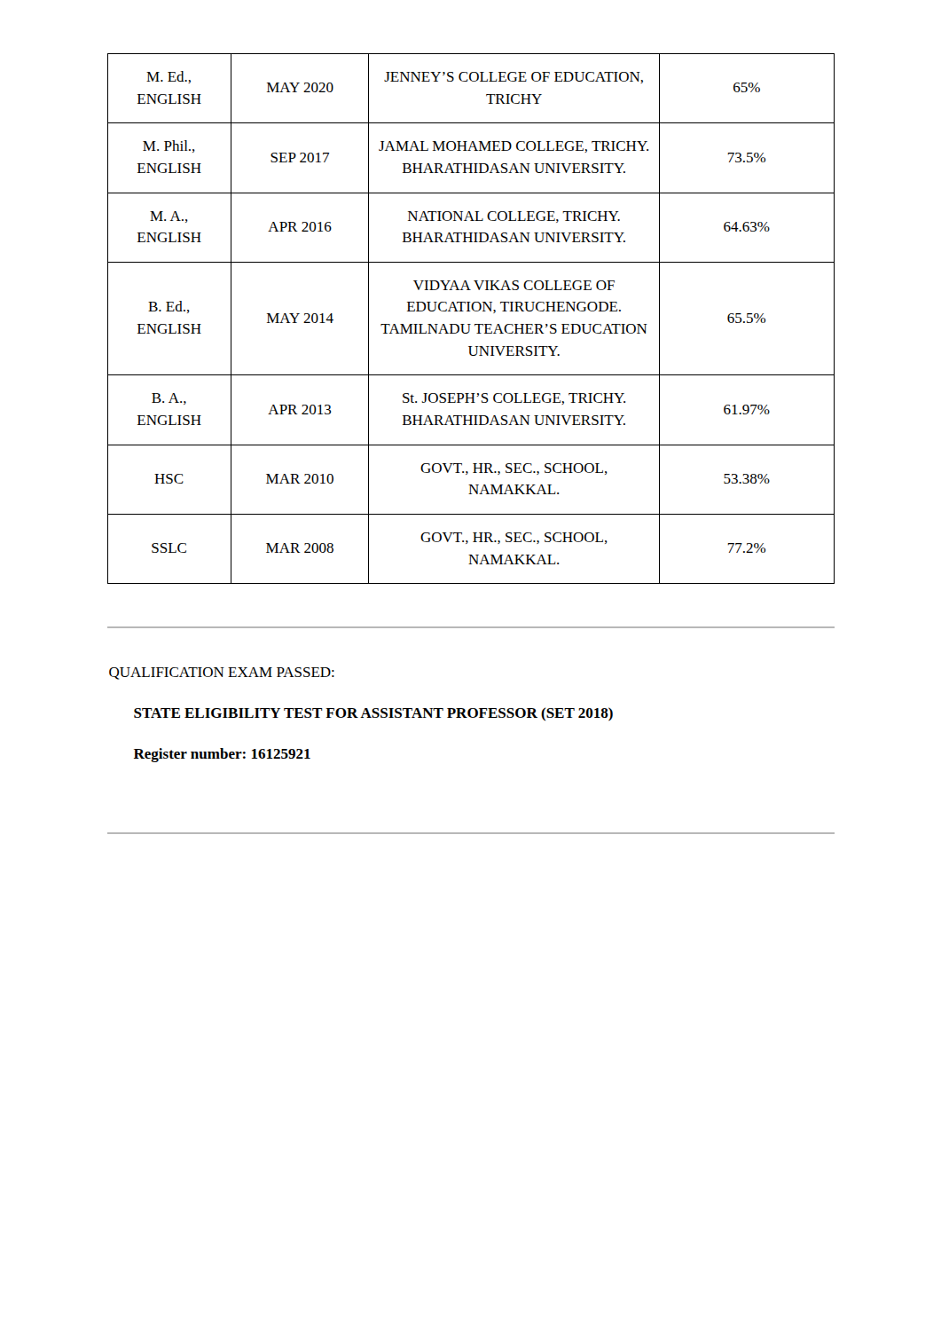| M. Ed., ENGLISH | MAY 2020 | JENNEY’S COLLEGE OF EDUCATION, TRICHY | 65% |
| M. Phil., ENGLISH | SEP 2017 | JAMAL MOHAMED COLLEGE, TRICHY. BHARATHIDASAN UNIVERSITY. | 73.5% |
| M. A., ENGLISH | APR 2016 | NATIONAL COLLEGE, TRICHY. BHARATHIDASAN UNIVERSITY. | 64.63% |
| B. Ed., ENGLISH | MAY 2014 | VIDYAA VIKAS COLLEGE OF EDUCATION, TIRUCHENGODE. TAMILNADU TEACHER’S EDUCATION UNIVERSITY. | 65.5% |
| B. A., ENGLISH | APR 2013 | St. JOSEPH’S COLLEGE, TRICHY. BHARATHIDASAN UNIVERSITY. | 61.97% |
| HSC | MAR 2010 | GOVT., HR., SEC., SCHOOL, NAMAKKAL. | 53.38% |
| SSLC | MAR 2008 | GOVT., HR., SEC., SCHOOL, NAMAKKAL. | 77.2% |
QUALIFICATION EXAM PASSED:
STATE ELIGIBILITY TEST FOR ASSISTANT PROFESSOR (SET 2018)
Register number: 16125921